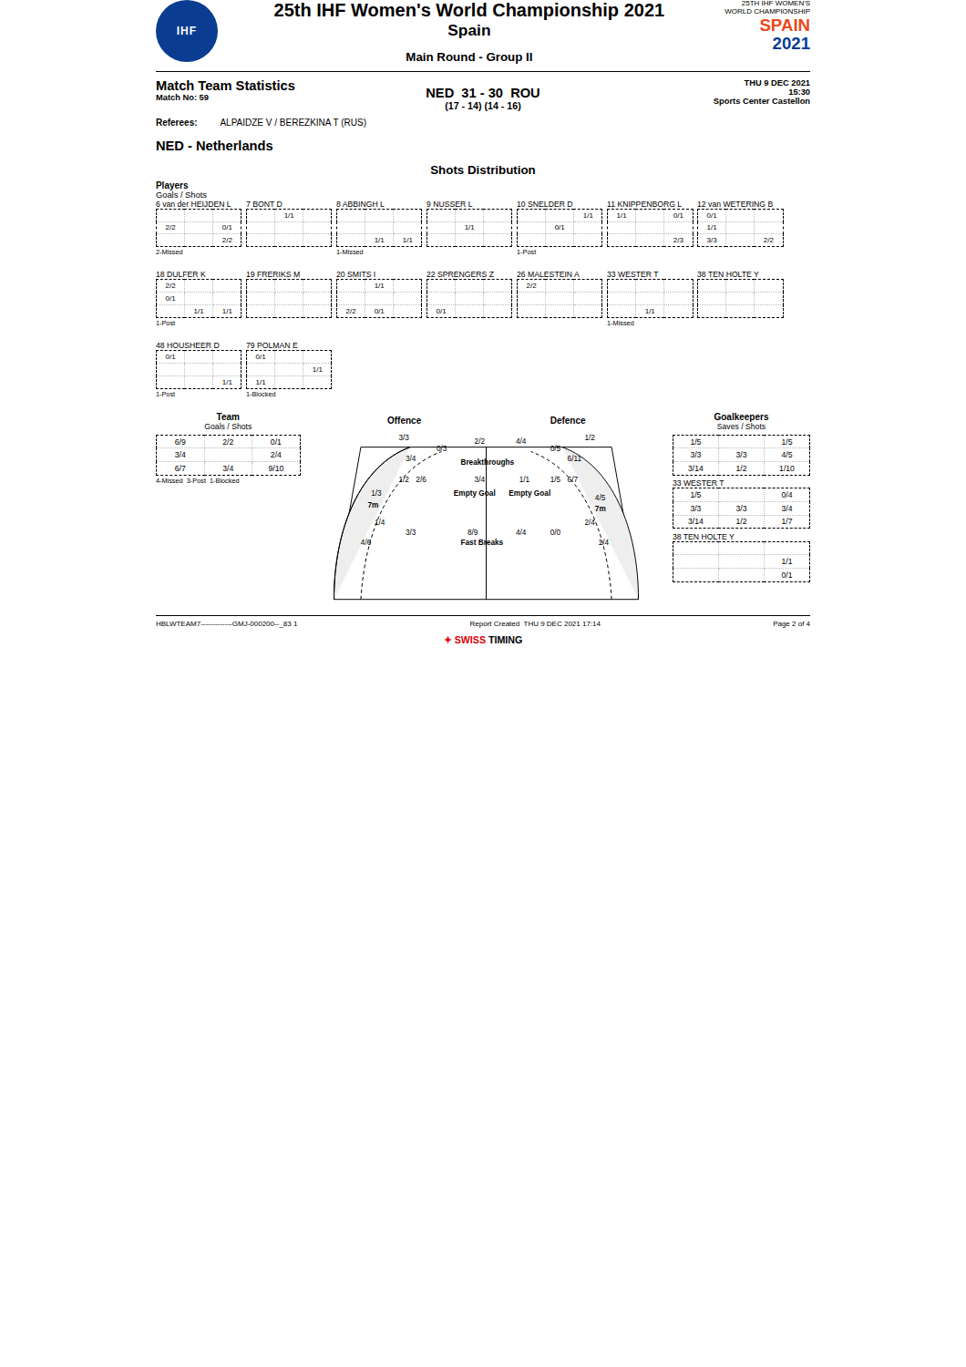IHF
25th IHF Women's World Championship 2021
Spain
Main Round - Group II
25TH IHF WOMEN'S
WORLD CHAMPIONSHIP SPAIN 2021
Match Team Statistics
Match No: 59
THU 9 DEC 2021
15:30
Sports Center Castellon
NED 31 - 30 ROU
(17 - 14) (14 - 16)
Referees: ALPAIDZE V / BEREZKINA T (RUS)
NED - Netherlands
Shots Distribution
Players
Goals / Shots
6 van der HEIJDEN L
| 2/2 | | 0/1 |
| | | 2/2 |
2-Missed
7 BONT D
| | 1/1 | |
8 ABBINGH L
| | 1/1 | 1/1 |
1-Missed
9 NUSSER L
| | 1/1 | |
10 SNELDER D
| | | 1/1 |
| | 0/1 | |
1-Post
11 KNIPPENBORG L
| 1/1 | | 0/1 |
| | | 2/3 |
12 van WETERING B
| 0/1 | | |
| 1/1 | | |
| 3/3 | | 2/2 |
18 DULFER K
| 2/2 | | |
| 0/1 | | |
| | 1/1 | 1/1 |
1-Post
19 FRERIKS M
20 SMITS I
| | 1/1 | |
| 2/2 | 0/1 | |
22 SPRENGERS Z
| 0/1 | | |
26 MALESTEIN A
| 2/2 | | |
33 WESTER T
| | 1/1 | |
1-Missed
38 TEN HOLTE Y
48 HOUSHEER D
| 0/1 | | |
| | | 1/1 |
1-Post
79 POLMAN E
| 0/1 | | |
| | | 1/1 |
| 1/1 | | |
1-Blocked
Team
Goals / Shots
| 6/9 | 2/2 | 0/1 |
| 3/4 | | 2/4 |
| 6/7 | 3/4 | 9/10 |
4-Missed 3-Post 1-Blocked
Offence Defence
3/3 0/3 3/4 2/2 Breakthroughs 3/4 1/2 2/6 Empty Goal 1/3 7m 1/4 3/3 4/6 8/9 Fast Breaks 4/4 0/5 1/2 6/11 1/1 1/5 6/7 Empty Goal 4/5 7m 2/4 4/4 0/0 1/4
Goalkeepers
Saves / Shots
| 1/5 | | 1/5 |
| 3/3 | 3/3 | 4/5 |
| 3/14 | 1/2 | 1/10 |
33 WESTER T
| 1/5 | | 0/4 |
| 3/3 | 3/3 | 3/4 |
| 3/14 | 1/2 | 1/7 |
38 TEN HOLTE Y
| | | 1/1 |
| | | 0/1 |
HBLWTEAM7-------------GMJ-000200--_83 1 Report Created THU 9 DEC 2021 17:14 Page 2 of 4
✦ SWISS TIMING